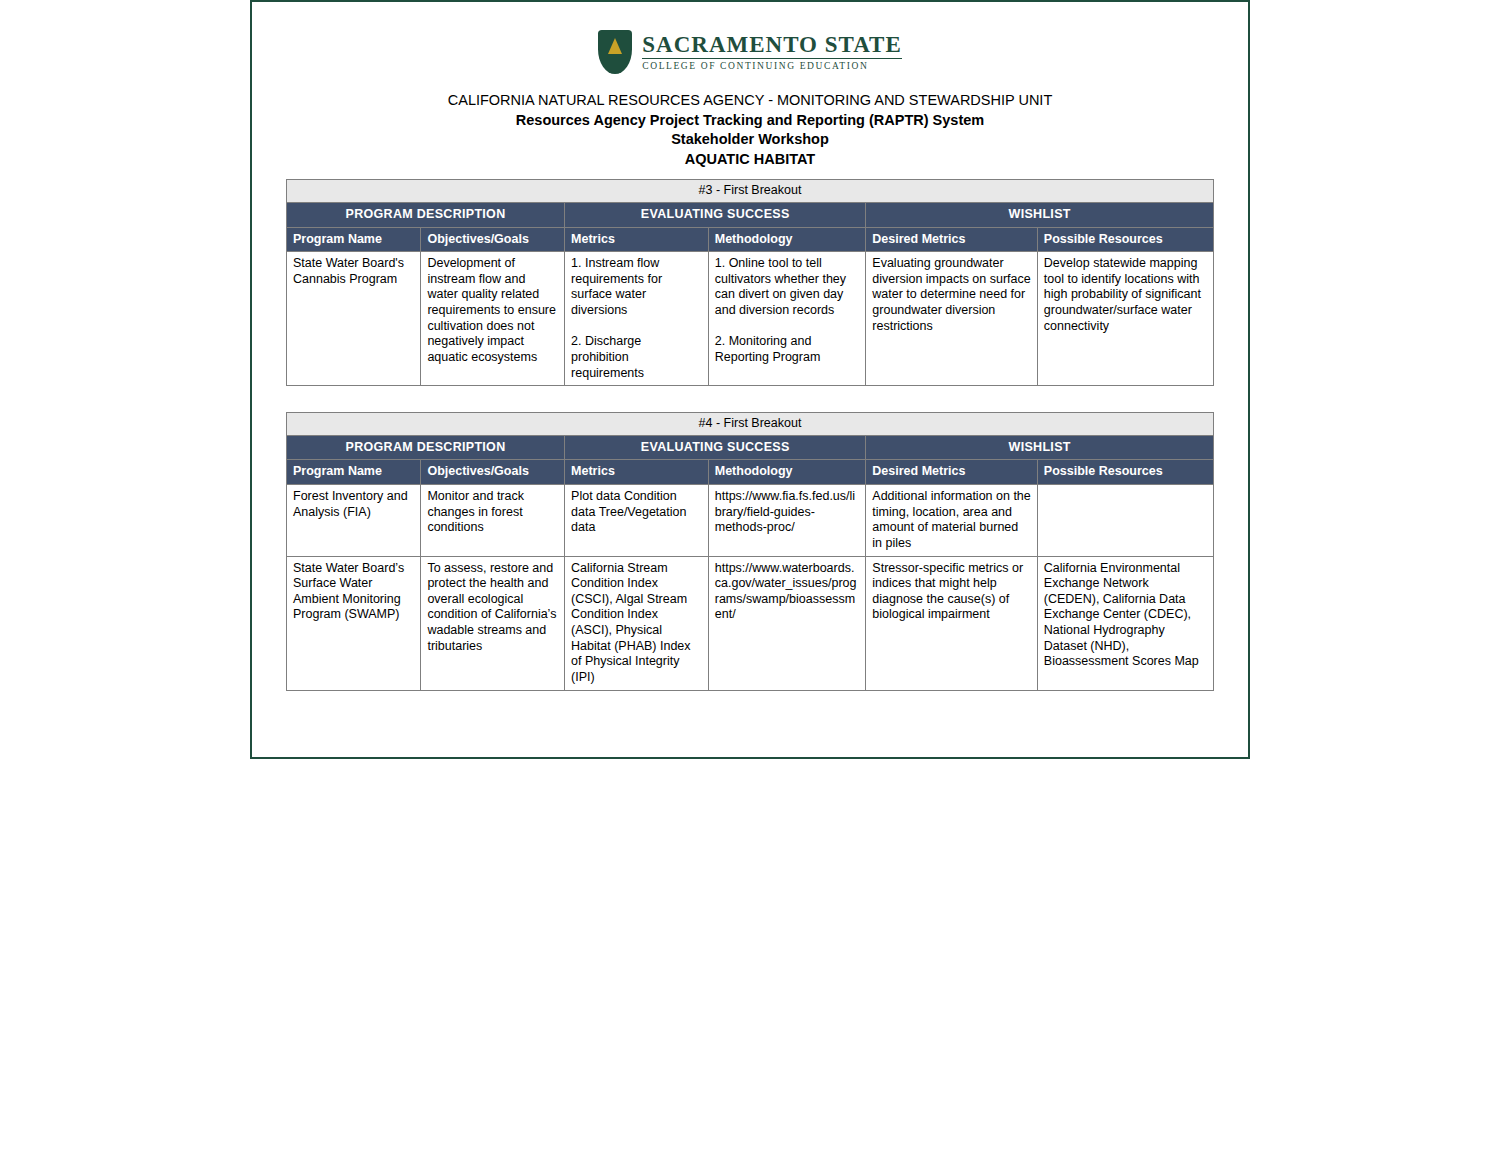SACRAMENTO STATE
COLLEGE OF CONTINUING EDUCATION
CALIFORNIA NATURAL RESOURCES AGENCY - MONITORING AND STEWARDSHIP UNIT
Resources Agency Project Tracking and Reporting (RAPTR) System
Stakeholder Workshop
AQUATIC HABITAT
| #3 - First Breakout |
| PROGRAM DESCRIPTION | EVALUATING SUCCESS | WISHLIST |
| Program Name | Objectives/Goals | Metrics | Methodology | Desired Metrics | Possible Resources |
| State Water Board's Cannabis Program | Development of instream flow and water quality related requirements to ensure cultivation does not negatively impact aquatic ecosystems | 1. Instream flow requirements for surface water diversions 2. Discharge prohibition requirements | 1. Online tool to tell cultivators whether they can divert on given day and diversion records 2. Monitoring and Reporting Program | Evaluating groundwater diversion impacts on surface water to determine need for groundwater diversion restrictions | Develop statewide mapping tool to identify locations with high probability of significant groundwater/surface water connectivity |
| #4 - First Breakout |
| PROGRAM DESCRIPTION | EVALUATING SUCCESS | WISHLIST |
| Program Name | Objectives/Goals | Metrics | Methodology | Desired Metrics | Possible Resources |
| Forest Inventory and Analysis (FIA) | Monitor and track changes in forest conditions | Plot data Condition data Tree/Vegetation data | https://www.fia.fs.fed.us/library/field-guides-methods-proc/ | Additional information on the timing, location, area and amount of material burned in piles | |
| State Water Board’s Surface Water Ambient Monitoring Program (SWAMP) | To assess, restore and protect the health and overall ecological condition of California’s wadable streams and tributaries | California Stream Condition Index (CSCI), Algal Stream Condition Index (ASCI), Physical Habitat (PHAB) Index of Physical Integrity (IPI) | https://www.waterboards.ca.gov/water_issues/programs/swamp/bioassessment/ | Stressor-specific metrics or indices that might help diagnose the cause(s) of biological impairment | California Environmental Exchange Network (CEDEN), California Data Exchange Center (CDEC), National Hydrography Dataset (NHD), Bioassessment Scores Map |